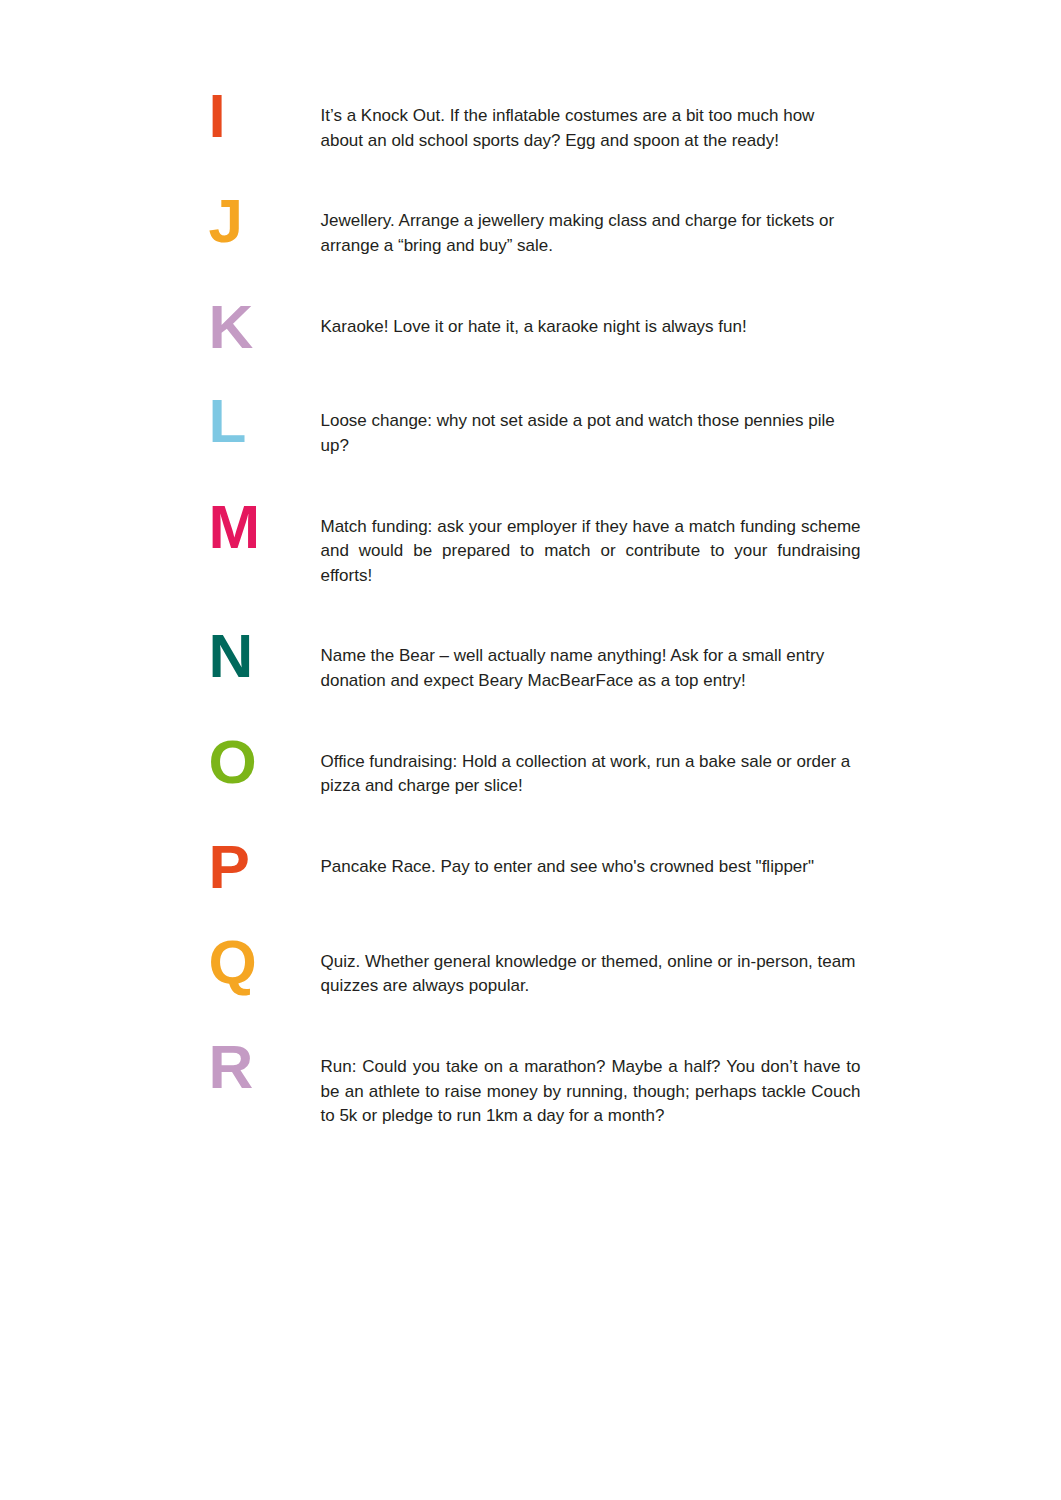I
It’s a Knock Out. If the inflatable costumes are a bit too much how about an old school sports day? Egg and spoon at the ready!
J
Jewellery. Arrange a jewellery making class and charge for tickets or arrange a “bring and buy” sale.
K
Karaoke! Love it or hate it, a karaoke night is always fun!
L
Loose change: why not set aside a pot and watch those pennies pile up?
M
Match funding: ask your employer if they have a match funding scheme and would be prepared to match or contribute to your fundraising efforts!
N
Name the Bear – well actually name anything! Ask for a small entry donation and expect Beary MacBearFace as a top entry!
O
Office fundraising: Hold a collection at work, run a bake sale or order a pizza and charge per slice!
P
Pancake Race. Pay to enter and see who's crowned best "flipper"
Q
Quiz. Whether general knowledge or themed, online or in-person, team quizzes are always popular.
R
Run: Could you take on a marathon? Maybe a half? You don’t have to be an athlete to raise money by running, though; perhaps tackle Couch to 5k or pledge to run 1km a day for a month?